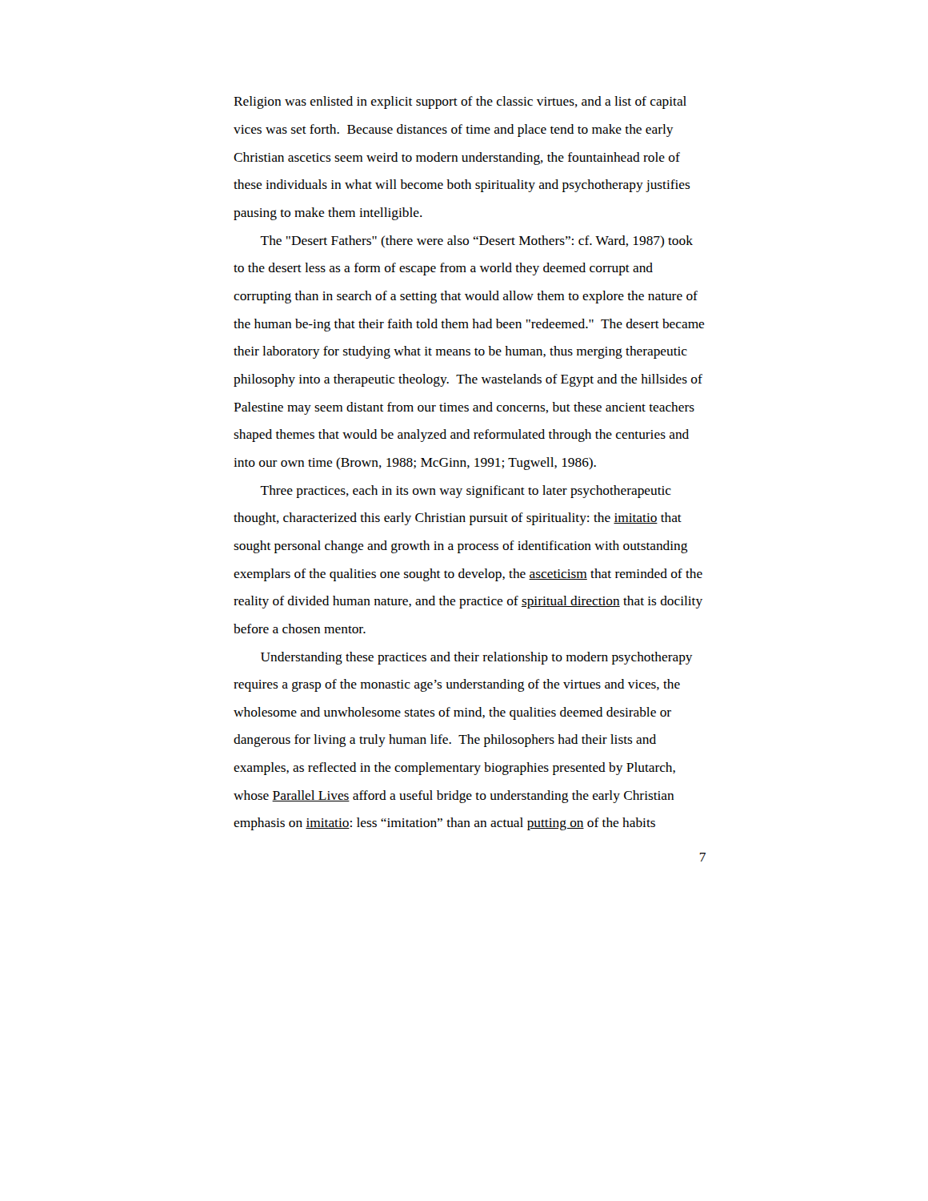Religion was enlisted in explicit support of the classic virtues, and a list of capital vices was set forth. Because distances of time and place tend to make the early Christian ascetics seem weird to modern understanding, the fountainhead role of these individuals in what will become both spirituality and psychotherapy justifies pausing to make them intelligible.
The "Desert Fathers" (there were also “Desert Mothers”: cf. Ward, 1987) took to the desert less as a form of escape from a world they deemed corrupt and corrupting than in search of a setting that would allow them to explore the nature of the human be-ing that their faith told them had been "redeemed." The desert became their laboratory for studying what it means to be human, thus merging therapeutic philosophy into a therapeutic theology. The wastelands of Egypt and the hillsides of Palestine may seem distant from our times and concerns, but these ancient teachers shaped themes that would be analyzed and reformulated through the centuries and into our own time (Brown, 1988; McGinn, 1991; Tugwell, 1986).
Three practices, each in its own way significant to later psychotherapeutic thought, characterized this early Christian pursuit of spirituality: the imitatio that sought personal change and growth in a process of identification with outstanding exemplars of the qualities one sought to develop, the asceticism that reminded of the reality of divided human nature, and the practice of spiritual direction that is docility before a chosen mentor.
Understanding these practices and their relationship to modern psychotherapy requires a grasp of the monastic age’s understanding of the virtues and vices, the wholesome and unwholesome states of mind, the qualities deemed desirable or dangerous for living a truly human life. The philosophers had their lists and examples, as reflected in the complementary biographies presented by Plutarch, whose Parallel Lives afford a useful bridge to understanding the early Christian emphasis on imitatio: less “imitation” than an actual putting on of the habits
7